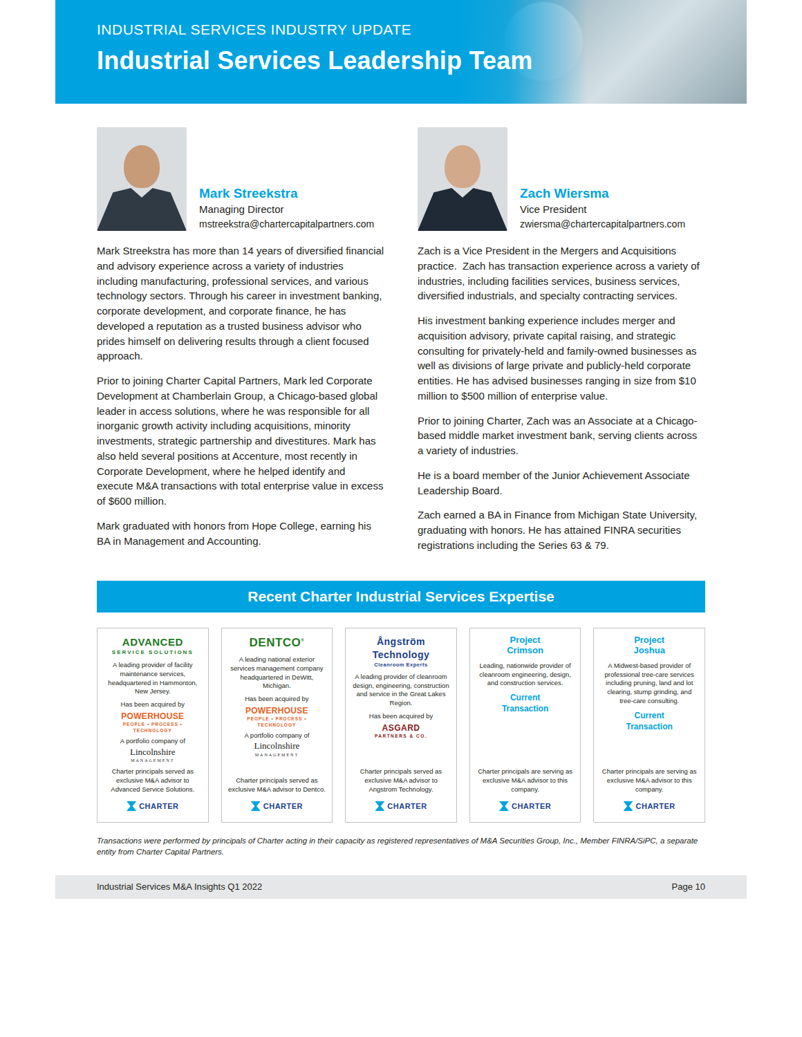Industrial Services Industry Update
Industrial Services Leadership Team
Mark Streekstra
Managing Director
mstreekstra@chartercapitalpartners.com
Mark Streekstra has more than 14 years of diversified financial and advisory experience across a variety of industries including manufacturing, professional services, and various technology sectors. Through his career in investment banking, corporate development, and corporate finance, he has developed a reputation as a trusted business advisor who prides himself on delivering results through a client focused approach.
Prior to joining Charter Capital Partners, Mark led Corporate Development at Chamberlain Group, a Chicago-based global leader in access solutions, where he was responsible for all inorganic growth activity including acquisitions, minority investments, strategic partnership and divestitures. Mark has also held several positions at Accenture, most recently in Corporate Development, where he helped identify and execute M&A transactions with total enterprise value in excess of $600 million.
Mark graduated with honors from Hope College, earning his BA in Management and Accounting.
Zach Wiersma
Vice President
zwiersma@chartercapitalpartners.com
Zach is a Vice President in the Mergers and Acquisitions practice. Zach has transaction experience across a variety of industries, including facilities services, business services, diversified industrials, and specialty contracting services.
His investment banking experience includes merger and acquisition advisory, private capital raising, and strategic consulting for privately-held and family-owned businesses as well as divisions of large private and publicly-held corporate entities. He has advised businesses ranging in size from $10 million to $500 million of enterprise value.
Prior to joining Charter, Zach was an Associate at a Chicago-based middle market investment bank, serving clients across a variety of industries.
He is a board member of the Junior Achievement Associate Leadership Board.
Zach earned a BA in Finance from Michigan State University, graduating with honors. He has attained FINRA securities registrations including the Series 63 & 79.
Recent Charter Industrial Services Expertise
ADVANCEDSERVICE SOLUTIONS
A leading provider of facility maintenance services, headquartered in Hammonton, New Jersey.
Has been acquired by
POWERHOUSEPEOPLE • PROCESS • TECHNOLOGY
A portfolio company of
LincolnshireMANAGEMENT
Charter principals served as exclusive M&A advisor to Advanced Service Solutions.
CHARTER
DENTCO®
A leading national exterior services management company headquartered in DeWitt, Michigan.
Has been acquired by
POWERHOUSEPEOPLE • PROCESS • TECHNOLOGY
A portfolio company of
LincolnshireMANAGEMENT
Charter principals served as exclusive M&A advisor to Dentco.
CHARTER
Ångström
TechnologyCleanroom Experts
A leading provider of cleanroom design, engineering, construction and service in the Great Lakes Region.
Has been acquired by
ASGARDPARTNERS & CO.
Charter principals served as exclusive M&A advisor to Angstrom Technology.
CHARTER
Project
Crimson
Leading, nationwide provider of cleanroom engineering, design, and construction services.
Current
Transaction
Charter principals are serving as exclusive M&A advisor to this company.
CHARTER
Project
Joshua
A Midwest-based provider of professional tree-care services including pruning, land and lot clearing, stump grinding, and tree-care consulting.
Current
Transaction
Charter principals are serving as exclusive M&A advisor to this company.
CHARTER
Transactions were performed by principals of Charter acting in their capacity as registered representatives of M&A Securities Group, Inc., Member FINRA/SiPC, a separate entity from Charter Capital Partners.
Industrial Services M&A Insights Q1 2022
Page 10